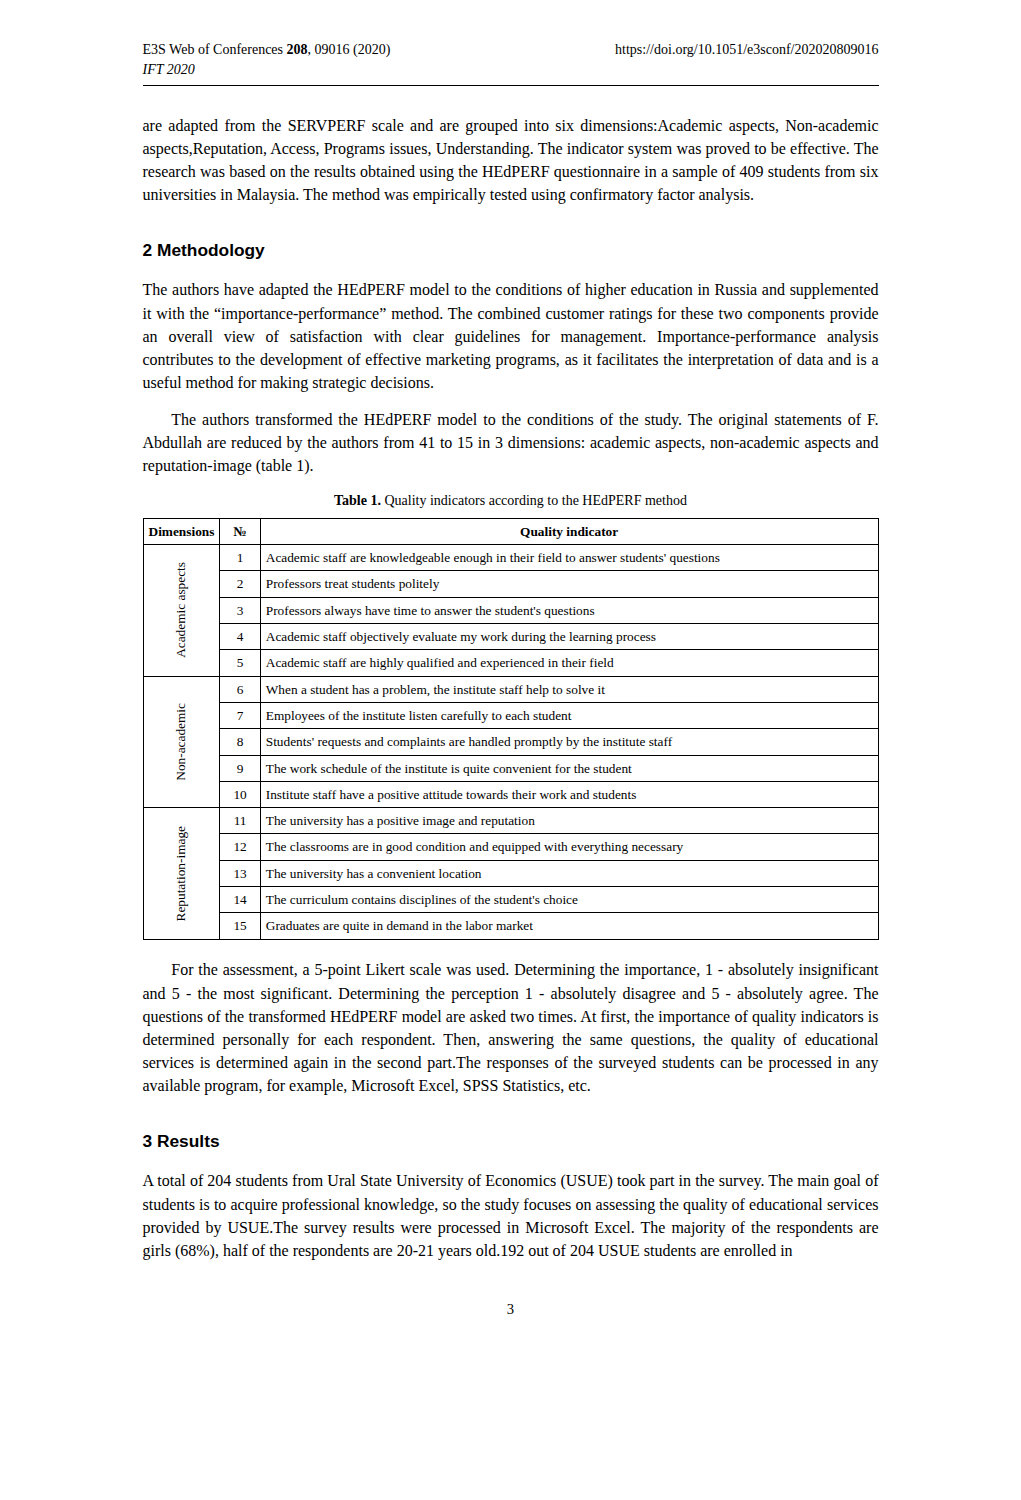E3S Web of Conferences 208, 09016 (2020)
IFT 2020
https://doi.org/10.1051/e3sconf/202020809016
are adapted from the SERVPERF scale and are grouped into six dimensions:Academic aspects, Non-academic aspects,Reputation, Access, Programs issues, Understanding. The indicator system was proved to be effective. The research was based on the results obtained using the HEdPERF questionnaire in a sample of 409 students from six universities in Malaysia. The method was empirically tested using confirmatory factor analysis.
2 Methodology
The authors have adapted the HEdPERF model to the conditions of higher education in Russia and supplemented it with the “importance-performance” method. The combined customer ratings for these two components provide an overall view of satisfaction with clear guidelines for management. Importance-performance analysis contributes to the development of effective marketing programs, as it facilitates the interpretation of data and is a useful method for making strategic decisions.
The authors transformed the HEdPERF model to the conditions of the study. The original statements of F. Abdullah are reduced by the authors from 41 to 15 in 3 dimensions: academic aspects, non-academic aspects and reputation-image (table 1).
Table 1. Quality indicators according to the HEdPERF method
| Dimensions | № | Quality indicator |
| --- | --- | --- |
| Academic aspects | 1 | Academic staff are knowledgeable enough in their field to answer students' questions |
| 2 | Professors treat students politely |
| 3 | Professors always have time to answer the student's questions |
| 4 | Academic staff objectively evaluate my work during the learning process |
| 5 | Academic staff are highly qualified and experienced in their field |
| Non-academic | 6 | When a student has a problem, the institute staff help to solve it |
| 7 | Employees of the institute listen carefully to each student |
| 8 | Students' requests and complaints are handled promptly by the institute staff |
| 9 | The work schedule of the institute is quite convenient for the student |
| 10 | Institute staff have a positive attitude towards their work and students |
| Reputation-image | 11 | The university has a positive image and reputation |
| 12 | The classrooms are in good condition and equipped with everything necessary |
| 13 | The university has a convenient location |
| 14 | The curriculum contains disciplines of the student's choice |
| 15 | Graduates are quite in demand in the labor market |
For the assessment, a 5-point Likert scale was used. Determining the importance, 1 - absolutely insignificant and 5 - the most significant. Determining the perception 1 - absolutely disagree and 5 - absolutely agree. The questions of the transformed HEdPERF model are asked two times. At first, the importance of quality indicators is determined personally for each respondent. Then, answering the same questions, the quality of educational services is determined again in the second part.The responses of the surveyed students can be processed in any available program, for example, Microsoft Excel, SPSS Statistics, etc.
3 Results
A total of 204 students from Ural State University of Economics (USUE) took part in the survey. The main goal of students is to acquire professional knowledge, so the study focuses on assessing the quality of educational services provided by USUE.The survey results were processed in Microsoft Excel. The majority of the respondents are girls (68%), half of the respondents are 20-21 years old.192 out of 204 USUE students are enrolled in
3